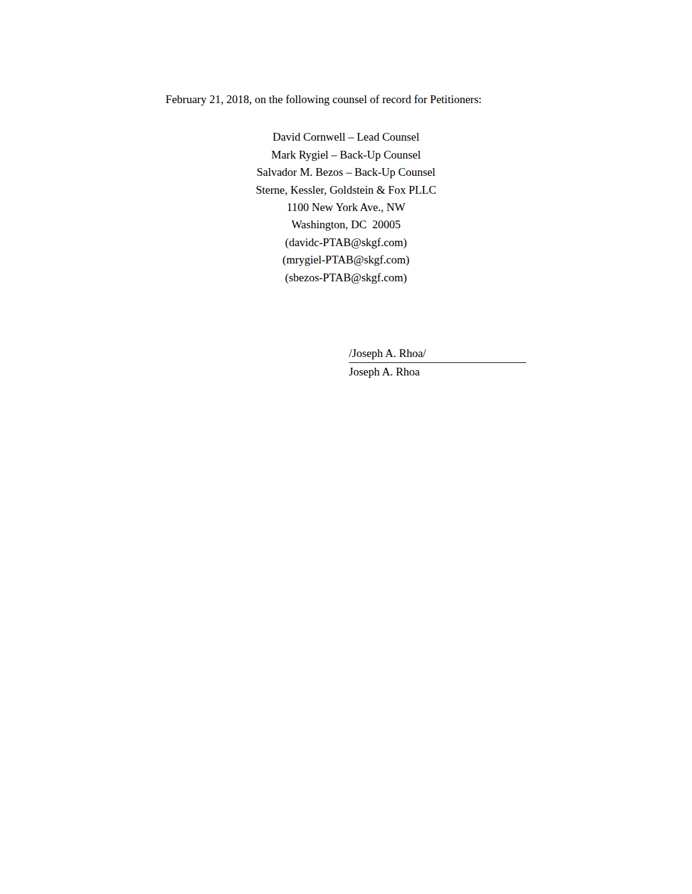February 21, 2018, on the following counsel of record for Petitioners:
David Cornwell – Lead Counsel
Mark Rygiel – Back-Up Counsel
Salvador M. Bezos – Back-Up Counsel
Sterne, Kessler, Goldstein & Fox PLLC
1100 New York Ave., NW
Washington, DC 20005
(davidc-PTAB@skgf.com)
(mrygiel-PTAB@skgf.com)
(sbezos-PTAB@skgf.com)
/Joseph A. Rhoa/ Joseph A. Rhoa